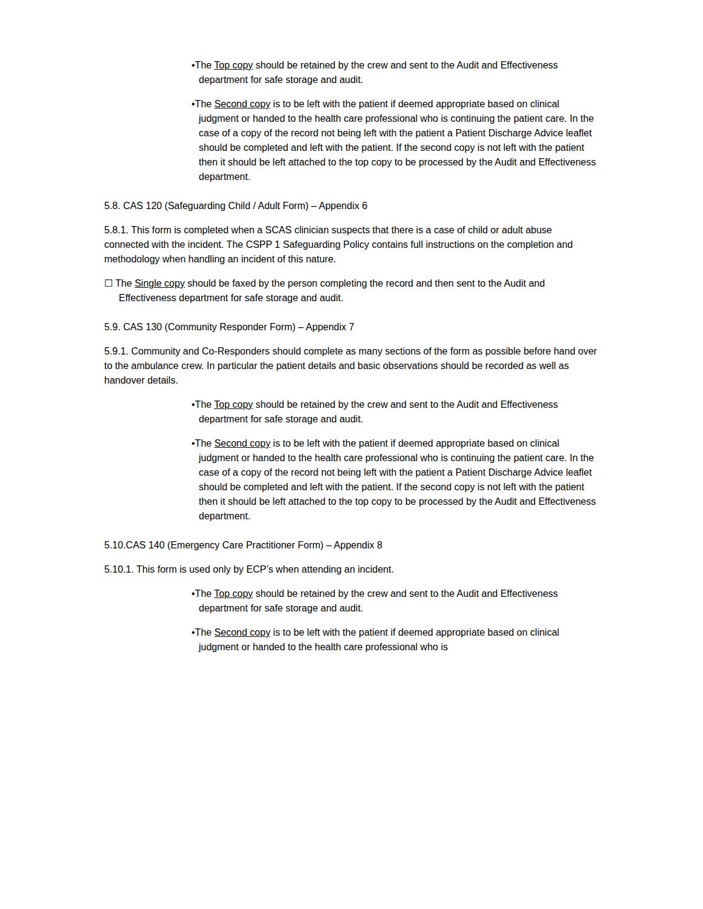•The Top copy should be retained by the crew and sent to the Audit and Effectiveness department for safe storage and audit.
•The Second copy is to be left with the patient if deemed appropriate based on clinical judgment or handed to the health care professional who is continuing the patient care. In the case of a copy of the record not being left with the patient a Patient Discharge Advice leaflet should be completed and left with the patient. If the second copy is not left with the patient then it should be left attached to the top copy to be processed by the Audit and Effectiveness department.
5.8. CAS 120 (Safeguarding Child / Adult Form) – Appendix 6
5.8.1. This form is completed when a SCAS clinician suspects that there is a case of child or adult abuse connected with the incident. The CSPP 1 Safeguarding Policy contains full instructions on the completion and methodology when handling an incident of this nature.
☐ The Single copy should be faxed by the person completing the record and then sent to the Audit and Effectiveness department for safe storage and audit.
5.9. CAS 130 (Community Responder Form) – Appendix 7
5.9.1. Community and Co-Responders should complete as many sections of the form as possible before hand over to the ambulance crew. In particular the patient details and basic observations should be recorded as well as handover details.
•The Top copy should be retained by the crew and sent to the Audit and Effectiveness department for safe storage and audit.
•The Second copy is to be left with the patient if deemed appropriate based on clinical judgment or handed to the health care professional who is continuing the patient care. In the case of a copy of the record not being left with the patient a Patient Discharge Advice leaflet should be completed and left with the patient. If the second copy is not left with the patient then it should be left attached to the top copy to be processed by the Audit and Effectiveness department.
5.10.CAS 140 (Emergency Care Practitioner Form) – Appendix 8
5.10.1. This form is used only by ECP’s when attending an incident.
•The Top copy should be retained by the crew and sent to the Audit and Effectiveness department for safe storage and audit.
•The Second copy is to be left with the patient if deemed appropriate based on clinical judgment or handed to the health care professional who is